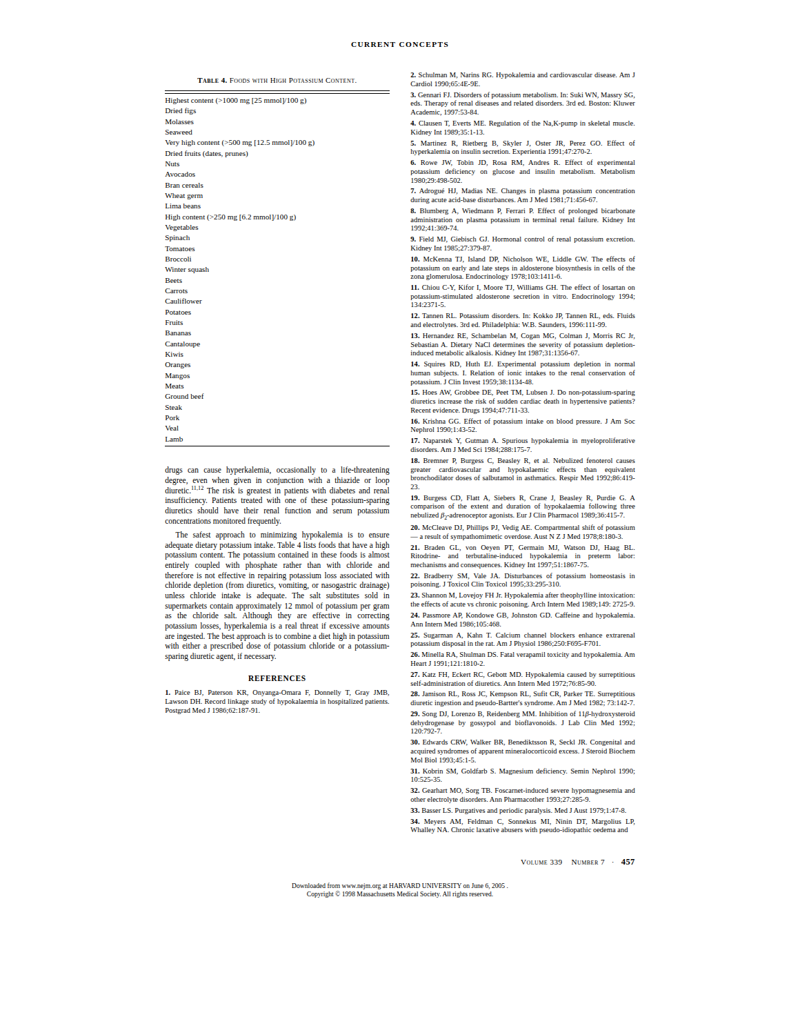CURRENT CONCEPTS
Table 4. Foods with High Potassium Content.
| Highest content (>1000 mg [25 mmol]/100 g) |
| Dried figs |
| Molasses |
| Seaweed |
| Very high content (>500 mg [12.5 mmol]/100 g) |
| Dried fruits (dates, prunes) |
| Nuts |
| Avocados |
| Bran cereals |
| Wheat germ |
| Lima beans |
| High content (>250 mg [6.2 mmol]/100 g) |
| Vegetables |
| Spinach |
| Tomatoes |
| Broccoli |
| Winter squash |
| Beets |
| Carrots |
| Cauliflower |
| Potatoes |
| Fruits |
| Bananas |
| Cantaloupe |
| Kiwis |
| Oranges |
| Mangos |
| Meats |
| Ground beef |
| Steak |
| Pork |
| Veal |
| Lamb |
drugs can cause hyperkalemia, occasionally to a life-threatening degree, even when given in conjunction with a thiazide or loop diuretic.11,12 The risk is greatest in patients with diabetes and renal insufficiency. Patients treated with one of these potassium-sparing diuretics should have their renal function and serum potassium concentrations monitored frequently.
The safest approach to minimizing hypokalemia is to ensure adequate dietary potassium intake. Table 4 lists foods that have a high potassium content. The potassium contained in these foods is almost entirely coupled with phosphate rather than with chloride and therefore is not effective in repairing potassium loss associated with chloride depletion (from diuretics, vomiting, or nasogastric drainage) unless chloride intake is adequate. The salt substitutes sold in supermarkets contain approximately 12 mmol of potassium per gram as the chloride salt. Although they are effective in correcting potassium losses, hyperkalemia is a real threat if excessive amounts are ingested. The best approach is to combine a diet high in potassium with either a prescribed dose of potassium chloride or a potassium-sparing diuretic agent, if necessary.
REFERENCES
1. Paice BJ, Paterson KR, Onyanga-Omara F, Donnelly T, Gray JMB, Lawson DH. Record linkage study of hypokalaemia in hospitalized patients. Postgrad Med J 1986;62:187-91.
2. Schulman M, Narins RG. Hypokalemia and cardiovascular disease. Am J Cardiol 1990;65:4E-9E.
3. Gennari FJ. Disorders of potassium metabolism. In: Suki WN, Massry SG, eds. Therapy of renal diseases and related disorders. 3rd ed. Boston: Kluwer Academic, 1997:53-84.
4. Clausen T, Everts ME. Regulation of the Na,K-pump in skeletal muscle. Kidney Int 1989;35:1-13.
5. Martinez R, Rietberg B, Skyler J, Oster JR, Perez GO. Effect of hyperkalemia on insulin secretion. Experientia 1991;47:270-2.
6. Rowe JW, Tobin JD, Rosa RM, Andres R. Effect of experimental potassium deficiency on glucose and insulin metabolism. Metabolism 1980;29:498-502.
7. Adrogué HJ, Madias NE. Changes in plasma potassium concentration during acute acid-base disturbances. Am J Med 1981;71:456-67.
8. Blumberg A, Wiedmann P, Ferrari P. Effect of prolonged bicarbonate administration on plasma potassium in terminal renal failure. Kidney Int 1992;41:369-74.
9. Field MJ, Giebisch GJ. Hormonal control of renal potassium excretion. Kidney Int 1985;27:379-87.
10. McKenna TJ, Island DP, Nicholson WE, Liddle GW. The effects of potassium on early and late steps in aldosterone biosynthesis in cells of the zona glomerulosa. Endocrinology 1978;103:1411-6.
11. Chiou C-Y, Kifor I, Moore TJ, Williams GH. The effect of losartan on potassium-stimulated aldosterone secretion in vitro. Endocrinology 1994; 134:2371-5.
12. Tannen RL. Potassium disorders. In: Kokko JP, Tannen RL, eds. Fluids and electrolytes. 3rd ed. Philadelphia: W.B. Saunders, 1996:111-99.
13. Hernandez RE, Schambelan M, Cogan MG, Colman J, Morris RC Jr, Sebastian A. Dietary NaCl determines the severity of potassium depletion-induced metabolic alkalosis. Kidney Int 1987;31:1356-67.
14. Squires RD, Huth EJ. Experimental potassium depletion in normal human subjects. I. Relation of ionic intakes to the renal conservation of potassium. J Clin Invest 1959;38:1134-48.
15. Hoes AW, Grobbee DE, Peet TM, Lubsen J. Do non-potassium-sparing diuretics increase the risk of sudden cardiac death in hypertensive patients? Recent evidence. Drugs 1994;47:711-33.
16. Krishna GG. Effect of potassium intake on blood pressure. J Am Soc Nephrol 1990;1:43-52.
17. Naparstek Y, Gutman A. Spurious hypokalemia in myeloproliferative disorders. Am J Med Sci 1984;288:175-7.
18. Bremner P, Burgess C, Beasley R, et al. Nebulized fenoterol causes greater cardiovascular and hypokalaemic effects than equivalent bronchodilator doses of salbutamol in asthmatics. Respir Med 1992;86:419-23.
19. Burgess CD, Flatt A, Siebers R, Crane J, Beasley R, Purdie G. A comparison of the extent and duration of hypokalaemia following three nebulized β2-adrenoceptor agonists. Eur J Clin Pharmacol 1989;36:415-7.
20. McCleave DJ, Phillips PJ, Vedig AE. Compartmental shift of potassium — a result of sympathomimetic overdose. Aust N Z J Med 1978;8:180-3.
21. Braden GL, von Oeyen PT, Germain MJ, Watson DJ, Haag BL. Ritodrine- and terbutaline-induced hypokalemia in preterm labor: mechanisms and consequences. Kidney Int 1997;51:1867-75.
22. Bradberry SM, Vale JA. Disturbances of potassium homeostasis in poisoning. J Toxicol Clin Toxicol 1995;33:295-310.
23. Shannon M, Lovejoy FH Jr. Hypokalemia after theophylline intoxication: the effects of acute vs chronic poisoning. Arch Intern Med 1989;149: 2725-9.
24. Passmore AP, Kondowe GB, Johnston GD. Caffeine and hypokalemia. Ann Intern Med 1986;105:468.
25. Sugarman A, Kahn T. Calcium channel blockers enhance extrarenal potassium disposal in the rat. Am J Physiol 1986;250:F695-F701.
26. Minella RA, Shulman DS. Fatal verapamil toxicity and hypokalemia. Am Heart J 1991;121:1810-2.
27. Katz FH, Eckert RC, Gebott MD. Hypokalemia caused by surreptitious self-administration of diuretics. Ann Intern Med 1972;76:85-90.
28. Jamison RL, Ross JC, Kempson RL, Sufit CR, Parker TE. Surreptitious diuretic ingestion and pseudo-Bartter's syndrome. Am J Med 1982; 73:142-7.
29. Song DJ, Lorenzo B, Reidenberg MM. Inhibition of 11β-hydroxysteroid dehydrogenase by gossypol and bioflavonoids. J Lab Clin Med 1992; 120:792-7.
30. Edwards CRW, Walker BR, Benediktsson R, Seckl JR. Congenital and acquired syndromes of apparent mineralocorticoid excess. J Steroid Biochem Mol Biol 1993;45:1-5.
31. Kobrin SM, Goldfarb S. Magnesium deficiency. Semin Nephrol 1990; 10:525-35.
32. Gearhart MO, Sorg TB. Foscarnet-induced severe hypomagnesemia and other electrolyte disorders. Ann Pharmacother 1993;27:285-9.
33. Basser LS. Purgatives and periodic paralysis. Med J Aust 1979;1:47-8.
34. Meyers AM, Feldman C, Sonnekus MI, Ninin DT, Margolius LP, Whalley NA. Chronic laxative abusers with pseudo-idiopathic oedema and
Volume 339 Number 7 · 457
Downloaded from www.nejm.org at HARVARD UNIVERSITY on June 6, 2005 .
Copyright © 1998 Massachusetts Medical Society. All rights reserved.